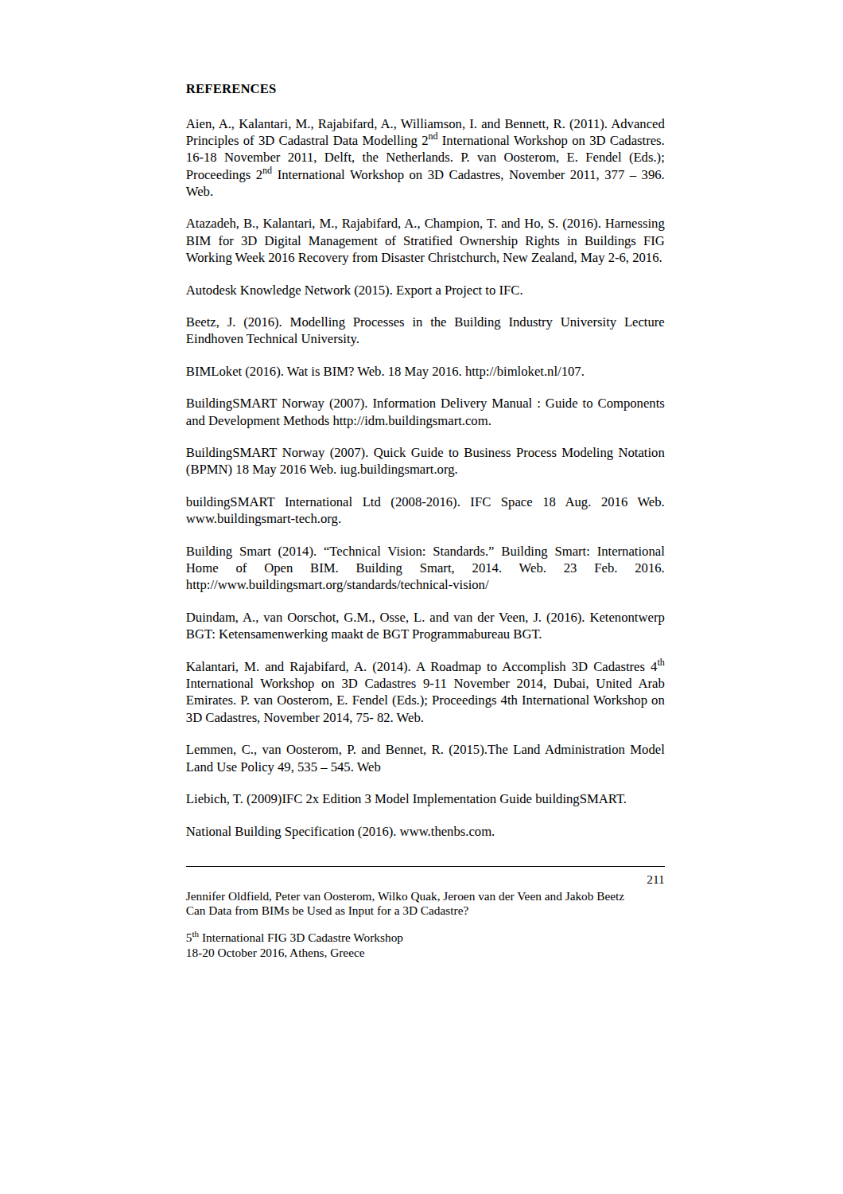REFERENCES
Aien, A., Kalantari, M., Rajabifard, A., Williamson, I. and Bennett, R. (2011). Advanced Principles of 3D Cadastral Data Modelling 2nd International Workshop on 3D Cadastres. 16-18 November 2011, Delft, the Netherlands. P. van Oosterom, E. Fendel (Eds.); Proceedings 2nd International Workshop on 3D Cadastres, November 2011, 377 – 396. Web.
Atazadeh, B., Kalantari, M., Rajabifard, A., Champion, T. and Ho, S. (2016). Harnessing BIM for 3D Digital Management of Stratified Ownership Rights in Buildings FIG Working Week 2016 Recovery from Disaster Christchurch, New Zealand, May 2-6, 2016.
Autodesk Knowledge Network (2015). Export a Project to IFC.
Beetz, J. (2016). Modelling Processes in the Building Industry University Lecture Eindhoven Technical University.
BIMLoket (2016). Wat is BIM? Web. 18 May 2016. http://bimloket.nl/107.
BuildingSMART Norway (2007). Information Delivery Manual : Guide to Components and Development Methods http://idm.buildingsmart.com.
BuildingSMART Norway (2007). Quick Guide to Business Process Modeling Notation (BPMN) 18 May 2016 Web. iug.buildingsmart.org.
buildingSMART International Ltd (2008-2016). IFC Space 18 Aug. 2016 Web. www.buildingsmart-tech.org.
Building Smart (2014). “Technical Vision: Standards.” Building Smart: International Home of Open BIM. Building Smart, 2014. Web. 23 Feb. 2016. http://www.buildingsmart.org/standards/technical-vision/
Duindam, A., van Oorschot, G.M., Osse, L. and van der Veen, J. (2016). Ketenontwerp BGT: Ketensamenwerking maakt de BGT Programmabureau BGT.
Kalantari, M. and Rajabifard, A. (2014). A Roadmap to Accomplish 3D Cadastres 4th International Workshop on 3D Cadastres 9-11 November 2014, Dubai, United Arab Emirates. P. van Oosterom, E. Fendel (Eds.); Proceedings 4th International Workshop on 3D Cadastres, November 2014, 75- 82. Web.
Lemmen, C., van Oosterom, P. and Bennet, R. (2015).The Land Administration Model Land Use Policy 49, 535 – 545. Web
Liebich, T. (2009)IFC 2x Edition 3 Model Implementation Guide buildingSMART.
National Building Specification (2016). www.thenbs.com.
211
Jennifer Oldfield, Peter van Oosterom, Wilko Quak, Jeroen van der Veen and Jakob Beetz
Can Data from BIMs be Used as Input for a 3D Cadastre?
5th International FIG 3D Cadastre Workshop
18-20 October 2016, Athens, Greece